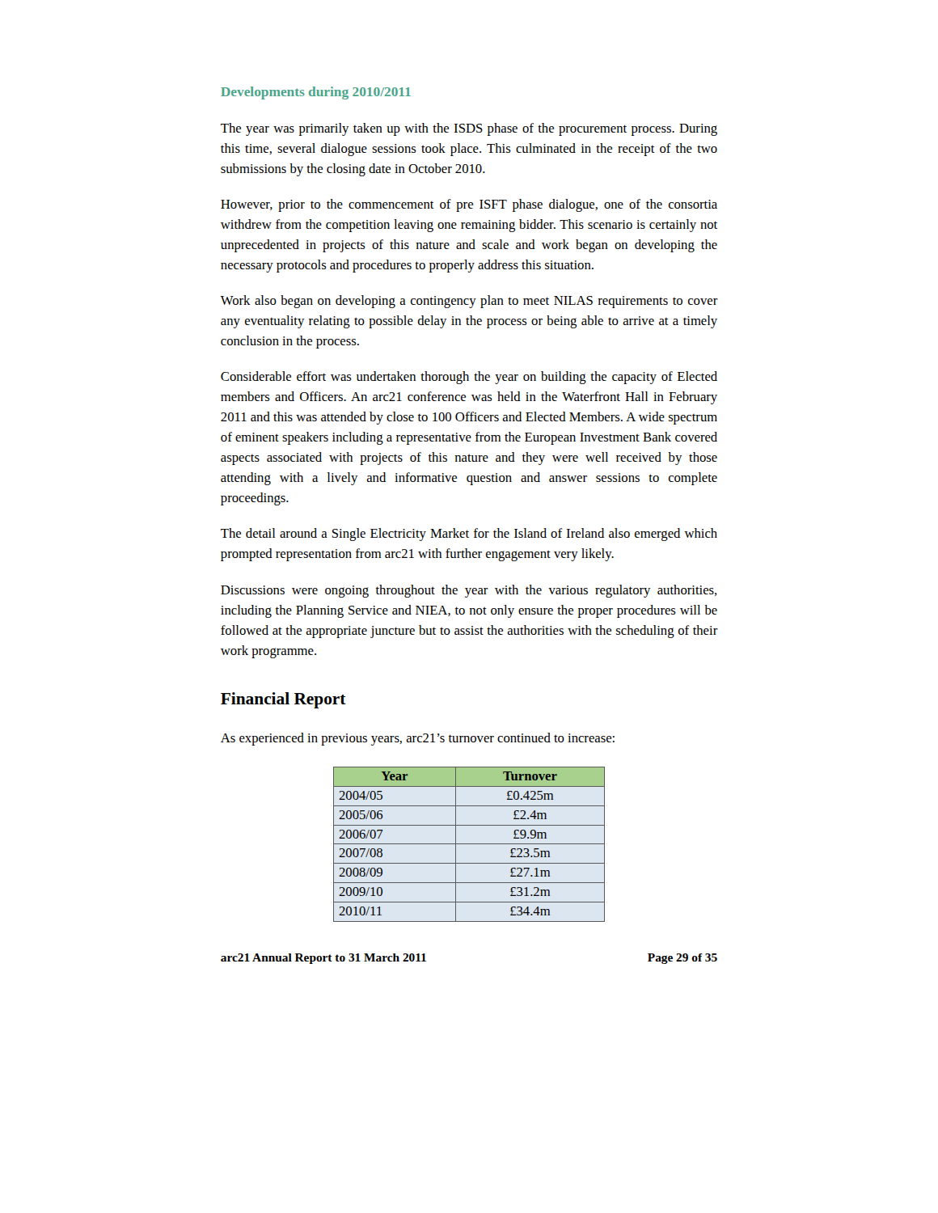Developments during 2010/2011
The year was primarily taken up with the ISDS phase of the procurement process. During this time, several dialogue sessions took place. This culminated in the receipt of the two submissions by the closing date in October 2010.
However, prior to the commencement of pre ISFT phase dialogue, one of the consortia withdrew from the competition leaving one remaining bidder. This scenario is certainly not unprecedented in projects of this nature and scale and work began on developing the necessary protocols and procedures to properly address this situation.
Work also began on developing a contingency plan to meet NILAS requirements to cover any eventuality relating to possible delay in the process or being able to arrive at a timely conclusion in the process.
Considerable effort was undertaken thorough the year on building the capacity of Elected members and Officers. An arc21 conference was held in the Waterfront Hall in February 2011 and this was attended by close to 100 Officers and Elected Members. A wide spectrum of eminent speakers including a representative from the European Investment Bank covered aspects associated with projects of this nature and they were well received by those attending with a lively and informative question and answer sessions to complete proceedings.
The detail around a Single Electricity Market for the Island of Ireland also emerged which prompted representation from arc21 with further engagement very likely.
Discussions were ongoing throughout the year with the various regulatory authorities, including the Planning Service and NIEA, to not only ensure the proper procedures will be followed at the appropriate juncture but to assist the authorities with the scheduling of their work programme.
Financial Report
As experienced in previous years, arc21’s turnover continued to increase:
| Year | Turnover |
| --- | --- |
| 2004/05 | £0.425m |
| 2005/06 | £2.4m |
| 2006/07 | £9.9m |
| 2007/08 | £23.5m |
| 2008/09 | £27.1m |
| 2009/10 | £31.2m |
| 2010/11 | £34.4m |
arc21 Annual Report to 31 March 2011 Page 29 of 35